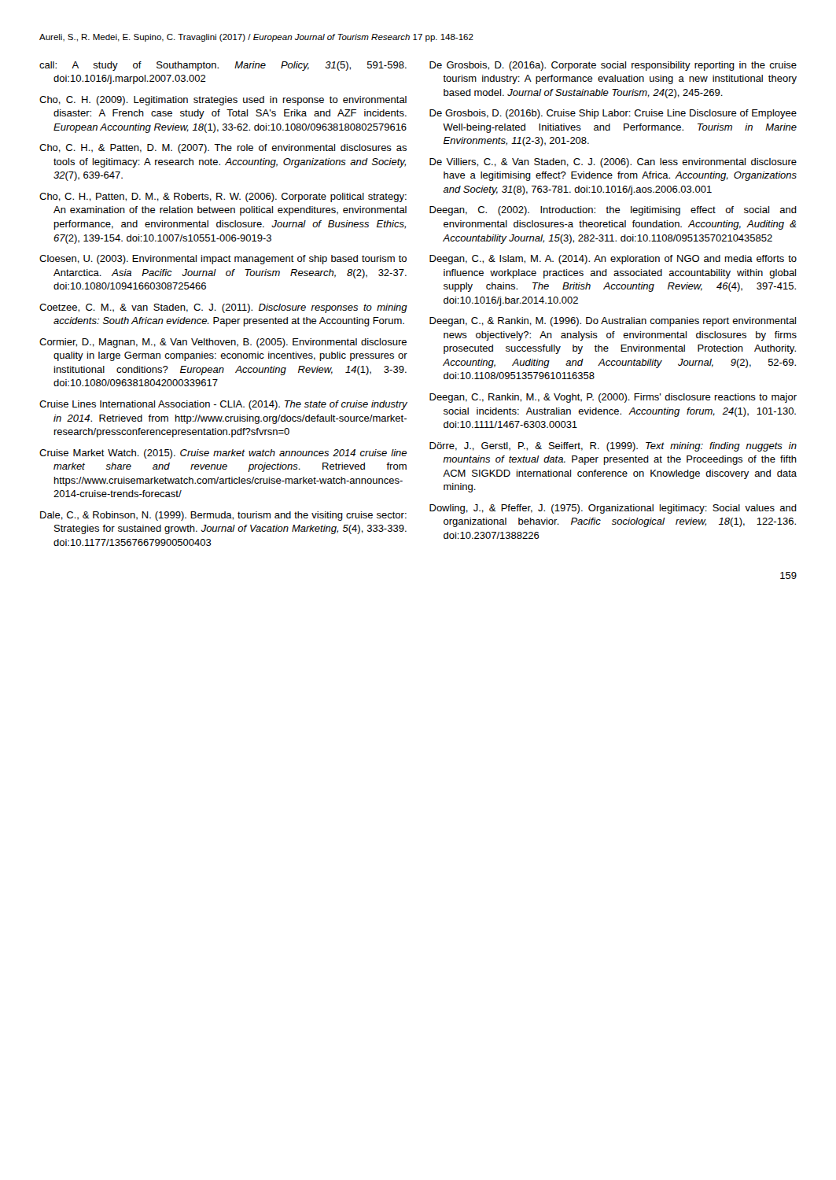Aureli, S., R. Medei, E. Supino, C. Travaglini (2017) / European Journal of Tourism Research 17 pp. 148-162
call: A study of Southampton. Marine Policy, 31(5), 591-598. doi:10.1016/j.marpol.2007.03.002
Cho, C. H. (2009). Legitimation strategies used in response to environmental disaster: A French case study of Total SA's Erika and AZF incidents. European Accounting Review, 18(1), 33-62. doi:10.1080/09638180802579616
Cho, C. H., & Patten, D. M. (2007). The role of environmental disclosures as tools of legitimacy: A research note. Accounting, Organizations and Society, 32(7), 639-647.
Cho, C. H., Patten, D. M., & Roberts, R. W. (2006). Corporate political strategy: An examination of the relation between political expenditures, environmental performance, and environmental disclosure. Journal of Business Ethics, 67(2), 139-154. doi:10.1007/s10551-006-9019-3
Cloesen, U. (2003). Environmental impact management of ship based tourism to Antarctica. Asia Pacific Journal of Tourism Research, 8(2), 32-37. doi:10.1080/10941660308725466
Coetzee, C. M., & van Staden, C. J. (2011). Disclosure responses to mining accidents: South African evidence. Paper presented at the Accounting Forum.
Cormier, D., Magnan, M., & Van Velthoven, B. (2005). Environmental disclosure quality in large German companies: economic incentives, public pressures or institutional conditions? European Accounting Review, 14(1), 3-39. doi:10.1080/0963818042000339617
Cruise Lines International Association - CLIA. (2014). The state of cruise industry in 2014. Retrieved from http://www.cruising.org/docs/default-source/market-research/pressconferencepresentation.pdf?sfvrsn=0
Cruise Market Watch. (2015). Cruise market watch announces 2014 cruise line market share and revenue projections. Retrieved from https://www.cruisemarketwatch.com/articles/cruise-market-watch-announces-2014-cruise-trends-forecast/
Dale, C., & Robinson, N. (1999). Bermuda, tourism and the visiting cruise sector: Strategies for sustained growth. Journal of Vacation Marketing, 5(4), 333-339. doi:10.1177/135676679900500403
De Grosbois, D. (2016a). Corporate social responsibility reporting in the cruise tourism industry: A performance evaluation using a new institutional theory based model. Journal of Sustainable Tourism, 24(2), 245-269.
De Grosbois, D. (2016b). Cruise Ship Labor: Cruise Line Disclosure of Employee Well-being-related Initiatives and Performance. Tourism in Marine Environments, 11(2-3), 201-208.
De Villiers, C., & Van Staden, C. J. (2006). Can less environmental disclosure have a legitimising effect? Evidence from Africa. Accounting, Organizations and Society, 31(8), 763-781. doi:10.1016/j.aos.2006.03.001
Deegan, C. (2002). Introduction: the legitimising effect of social and environmental disclosures-a theoretical foundation. Accounting, Auditing & Accountability Journal, 15(3), 282-311. doi:10.1108/09513570210435852
Deegan, C., & Islam, M. A. (2014). An exploration of NGO and media efforts to influence workplace practices and associated accountability within global supply chains. The British Accounting Review, 46(4), 397-415. doi:10.1016/j.bar.2014.10.002
Deegan, C., & Rankin, M. (1996). Do Australian companies report environmental news objectively?: An analysis of environmental disclosures by firms prosecuted successfully by the Environmental Protection Authority. Accounting, Auditing and Accountability Journal, 9(2), 52-69. doi:10.1108/09513579610116358
Deegan, C., Rankin, M., & Voght, P. (2000). Firms' disclosure reactions to major social incidents: Australian evidence. Accounting forum, 24(1), 101-130. doi:10.1111/1467-6303.00031
Dörre, J., Gerstl, P., & Seiffert, R. (1999). Text mining: finding nuggets in mountains of textual data. Paper presented at the Proceedings of the fifth ACM SIGKDD international conference on Knowledge discovery and data mining.
Dowling, J., & Pfeffer, J. (1975). Organizational legitimacy: Social values and organizational behavior. Pacific sociological review, 18(1), 122-136. doi:10.2307/1388226
159